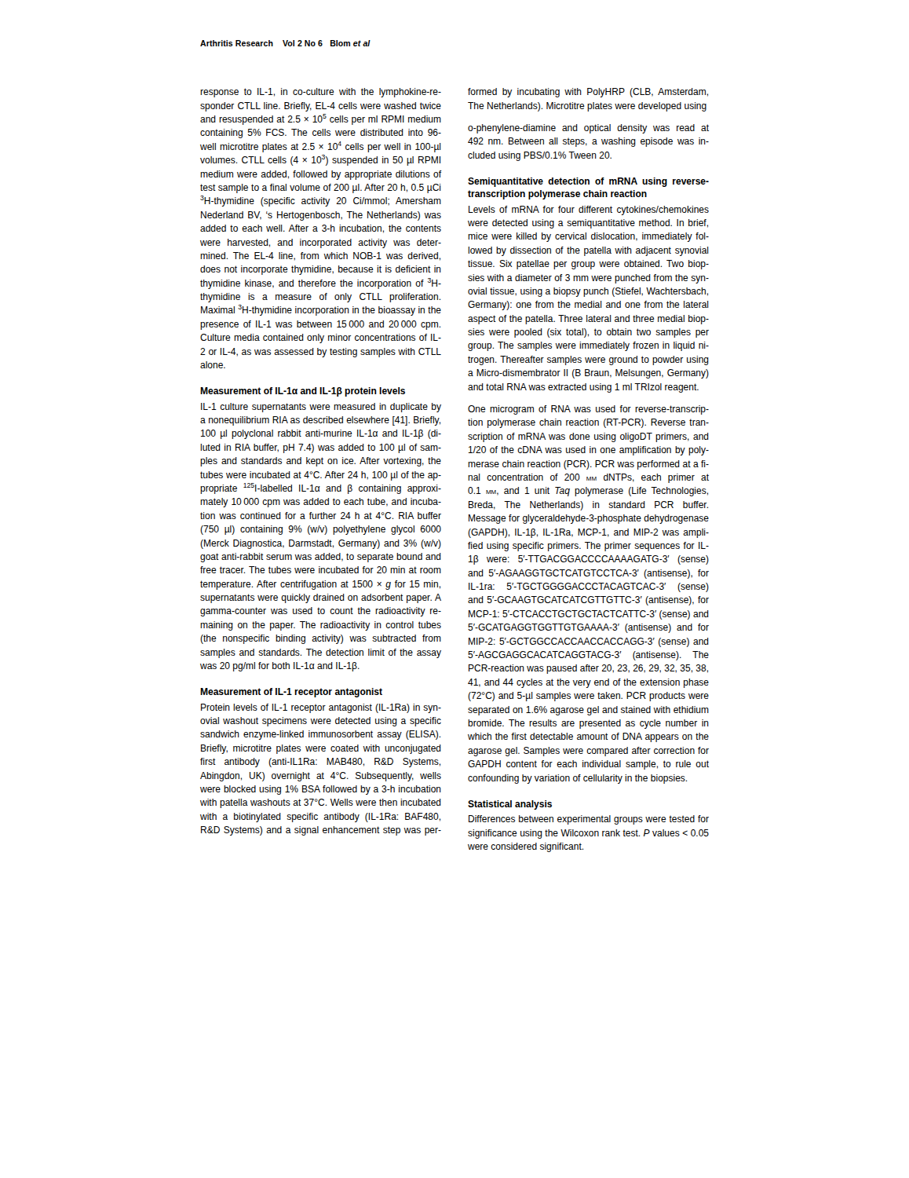Arthritis Research Vol 2 No 6 Blom et al
response to IL-1, in co-culture with the lymphokine-responder CTLL line. Briefly, EL-4 cells were washed twice and resuspended at 2.5 × 105 cells per ml RPMI medium containing 5% FCS. The cells were distributed into 96-well microtitre plates at 2.5 × 104 cells per well in 100-µl volumes. CTLL cells (4 × 103) suspended in 50 µl RPMI medium were added, followed by appropriate dilutions of test sample to a final volume of 200 µl. After 20 h, 0.5 µCi 3H-thymidine (specific activity 20 Ci/mmol; Amersham Nederland BV, ‘s Hertogenbosch, The Netherlands) was added to each well. After a 3-h incubation, the contents were harvested, and incorporated activity was determined. The EL-4 line, from which NOB-1 was derived, does not incorporate thymidine, because it is deficient in thymidine kinase, and therefore the incorporation of 3H-thymidine is a measure of only CTLL proliferation. Maximal 3H-thymidine incorporation in the bioassay in the presence of IL-1 was between 15 000 and 20 000 cpm. Culture media contained only minor concentrations of IL-2 or IL-4, as was assessed by testing samples with CTLL alone.
Measurement of IL-1α and IL-1β protein levels
IL-1 culture supernatants were measured in duplicate by a nonequilibrium RIA as described elsewhere [41]. Briefly, 100 µl polyclonal rabbit anti-murine IL-1α and IL-1β (diluted in RIA buffer, pH 7.4) was added to 100 µl of samples and standards and kept on ice. After vortexing, the tubes were incubated at 4°C. After 24 h, 100 µl of the appropriate 125I-labelled IL-1α and β containing approximately 10 000 cpm was added to each tube, and incubation was continued for a further 24 h at 4°C. RIA buffer (750 µl) containing 9% (w/v) polyethylene glycol 6000 (Merck Diagnostica, Darmstadt, Germany) and 3% (w/v) goat anti-rabbit serum was added, to separate bound and free tracer. The tubes were incubated for 20 min at room temperature. After centrifugation at 1500 × g for 15 min, supernatants were quickly drained on adsorbent paper. A gamma-counter was used to count the radioactivity remaining on the paper. The radioactivity in control tubes (the nonspecific binding activity) was subtracted from samples and standards. The detection limit of the assay was 20 pg/ml for both IL-1α and IL-1β.
Measurement of IL-1 receptor antagonist
Protein levels of IL-1 receptor antagonist (IL-1Ra) in synovial washout specimens were detected using a specific sandwich enzyme-linked immunosorbent assay (ELISA). Briefly, microtitre plates were coated with unconjugated first antibody (anti-IL1Ra: MAB480, R&D Systems, Abingdon, UK) overnight at 4°C. Subsequently, wells were blocked using 1% BSA followed by a 3-h incubation with patella washouts at 37°C. Wells were then incubated with a biotinylated specific antibody (IL-1Ra: BAF480, R&D Systems) and a signal enhancement step was performed by incubating with PolyHRP (CLB, Amsterdam, The Netherlands). Microtitre plates were developed using
o-phenylene-diamine and optical density was read at 492 nm. Between all steps, a washing episode was included using PBS/0.1% Tween 20.
Semiquantitative detection of mRNA using reverse-transcription polymerase chain reaction
Levels of mRNA for four different cytokines/chemokines were detected using a semiquantitative method. In brief, mice were killed by cervical dislocation, immediately followed by dissection of the patella with adjacent synovial tissue. Six patellae per group were obtained. Two biopsies with a diameter of 3 mm were punched from the synovial tissue, using a biopsy punch (Stiefel, Wachtersbach, Germany): one from the medial and one from the lateral aspect of the patella. Three lateral and three medial biopsies were pooled (six total), to obtain two samples per group. The samples were immediately frozen in liquid nitrogen. Thereafter samples were ground to powder using a Micro-dismembrator II (B Braun, Melsungen, Germany) and total RNA was extracted using 1 ml TRIzol reagent.
One microgram of RNA was used for reverse-transcription polymerase chain reaction (RT-PCR). Reverse transcription of mRNA was done using oligoDT primers, and 1/20 of the cDNA was used in one amplification by polymerase chain reaction (PCR). PCR was performed at a final concentration of 200 µm dNTPs, each primer at 0.1 µm, and 1 unit Taq polymerase (Life Technologies, Breda, The Netherlands) in standard PCR buffer. Message for glyceraldehyde-3-phosphate dehydrogenase (GAPDH), IL-1β, IL-1Ra, MCP-1, and MIP-2 was amplified using specific primers. The primer sequences for IL-1β were: 5′-TTGACGGACCCCAAAAGATG-3′ (sense) and 5′-AGAAGGTGCTCATGTCCTCA-3′ (antisense), for IL-1ra: 5′-TGCTGGGGACCCTACAGTCAC-3′ (sense) and 5′-GCAAGTGCATCATCGTTGTTC-3′ (antisense), for MCP-1: 5′-CTCACCTGCTGCTACTCATTC-3′ (sense) and 5′-GCATGAGGTGGTTGTGAAAA-3′ (antisense) and for MIP-2: 5′-GCTGGCCACCAACCACCAGG-3′ (sense) and 5′-AGCGAGGCACATCAGGTACG-3′ (antisense). The PCR-reaction was paused after 20, 23, 26, 29, 32, 35, 38, 41, and 44 cycles at the very end of the extension phase (72°C) and 5-µl samples were taken. PCR products were separated on 1.6% agarose gel and stained with ethidium bromide. The results are presented as cycle number in which the first detectable amount of DNA appears on the agarose gel. Samples were compared after correction for GAPDH content for each individual sample, to rule out confounding by variation of cellularity in the biopsies.
Statistical analysis
Differences between experimental groups were tested for significance using the Wilcoxon rank test. P values < 0.05 were considered significant.